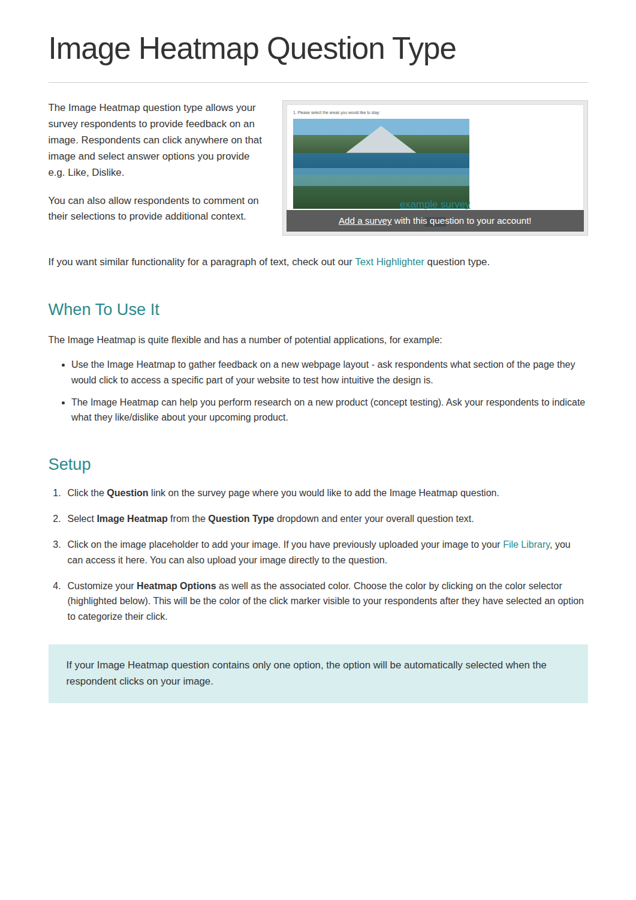Image Heatmap Question Type
The Image Heatmap question type allows your survey respondents to provide feedback on an image. Respondents can click anywhere on that image and select answer options you provide e.g. Like, Dislike.
You can also allow respondents to comment on their selections to provide additional context.
1. Please select the areas you would like to stay:
Submit
example survey
Add a survey with this question to your account!
If you want similar functionality for a paragraph of text, check out our Text Highlighter question type.
When To Use It
The Image Heatmap is quite flexible and has a number of potential applications, for example:
Use the Image Heatmap to gather feedback on a new webpage layout - ask respondents what section of the page they would click to access a specific part of your website to test how intuitive the design is.
The Image Heatmap can help you perform research on a new product (concept testing). Ask your respondents to indicate what they like/dislike about your upcoming product.
Setup
Click the Question link on the survey page where you would like to add the Image Heatmap question.
Select Image Heatmap from the Question Type dropdown and enter your overall question text.
Click on the image placeholder to add your image. If you have previously uploaded your image to your File Library, you can access it here. You can also upload your image directly to the question.
Customize your Heatmap Options as well as the associated color. Choose the color by clicking on the color selector (highlighted below). This will be the color of the click marker visible to your respondents after they have selected an option to categorize their click.
If your Image Heatmap question contains only one option, the option will be automatically selected when the respondent clicks on your image.